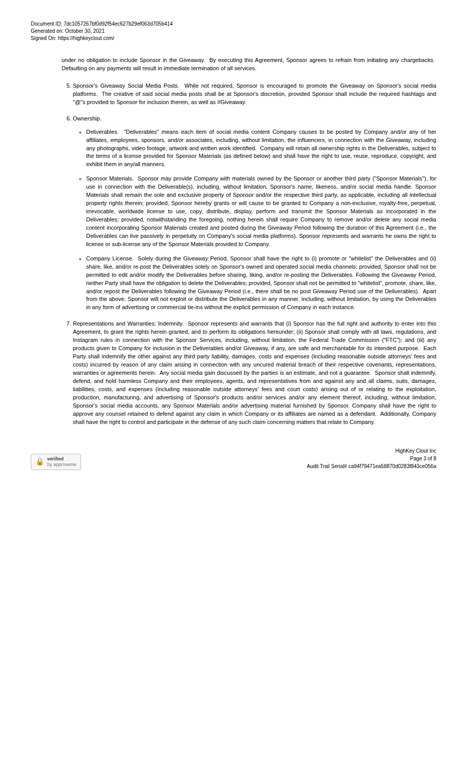Document ID: 7dc1057267bf0d92f54ec627b29ef063d705b414
Generated on: October 30, 2021
Signed On: https://highkeyclout.com/
under no obligation to include Sponsor in the Giveaway. By executing this Agreement, Sponsor agrees to refrain from initiating any chargebacks. Defaulting on any payments will result in immediate termination of all services.
Sponsor's Giveaway Social Media Posts. While not required, Sponsor is encouraged to promote the Giveaway on Sponsor's social media platforms. The creative of said social media posts shall be at Sponsor's discretion, provided Sponsor shall include the required hashtags and "@"s provided to Sponsor for inclusion therein, as well as #Giveaway.
Ownership.
Deliverables. "Deliverables" means each item of social media content Company causes to be posted by Company and/or any of her affiliates, employees, sponsors, and/or associates, including, without limitation, the influencers, in connection with the Giveaway, including any photographs, video footage, artwork and written work identified. Company will retain all ownership rights in the Deliverables, subject to the terms of a license provided for Sponsor Materials (as defined below) and shall have the right to use, reuse, reproduce, copyright, and exhibit them in any/all manners.
Sponsor Materials. Sponsor may provide Company with materials owned by the Sponsor or another third party ("Sponsor Materials"), for use in connection with the Deliverable(s), including, without limitation, Sponsor's name, likeness, and/or social media handle. Sponsor Materials shall remain the sole and exclusive property of Sponsor and/or the respective third party, as applicable, including all intellectual property rights therein; provided, Sponsor hereby grants or will cause to be granted to Company a non-exclusive, royalty-free, perpetual, irrevocable, worldwide license to use, copy, distribute, display, perform and transmit the Sponsor Materials as incorporated in the Deliverables; provided, notwithstanding the foregoing, nothing herein shall require Company to remove and/or delete any social media content incorporating Sponsor Materials created and posted during the Giveaway Period following the duration of this Agreement (i.e., the Deliverables can live passively in perpetuity on Company's social media platforms). Sponsor represents and warrants he owns the right to license or sub-license any of the Sponsor Materials provided to Company.
Company License. Solely during the Giveaway Period, Sponsor shall have the right to (i) promote or "whitelist" the Deliverables and (ii) share, like, and/or re-post the Deliverables solely on Sponsor's owned and operated social media channels; provided, Sponsor shall not be permitted to edit and/or modify the Deliverables before sharing, liking, and/or re-posting the Deliverables. Following the Giveaway Period, neither Party shall have the obligation to delete the Deliverables; provided, Sponsor shall not be permitted to "whitelist", promote, share, like, and/or repost the Deliverables following the Giveaway Period (i.e., there shall be no post Giveaway Period use of the Deliverables). Apart from the above, Sponsor will not exploit or distribute the Deliverables in any manner, including, without limitation, by using the Deliverables in any form of advertising or commercial tie-ins without the explicit permission of Company in each instance.
Representations and Warranties; Indemnity. Sponsor represents and warrants that (i) Sponsor has the full right and authority to enter into this Agreement, to grant the rights herein granted, and to perform its obligations hereunder; (ii) Sponsor shall comply with all laws, regulations, and Instagram rules in connection with the Sponsor Services, including, without limitation, the Federal Trade Commission ("FTC"); and (iii) any products given to Company for inclusion in the Deliverables and/or Giveaway, if any, are safe and merchantable for its intended purpose. Each Party shall indemnify the other against any third party liability, damages, costs and expenses (including reasonable outside attorneys' fees and costs) incurred by reason of any claim arising in connection with any uncured material breach of their respective covenants, representations, warranties or agreements herein. Any social media gain discussed by the parties is an estimate, and not a guarantee. Sponsor shall indemnify, defend, and hold harmless Company and their employees, agents, and representatives from and against any and all claims, suits, damages, liabilities, costs, and expenses (including reasonable outside attorneys' fees and court costs) arising out of or relating to the exploitation, production, manufacturing, and advertising of Sponsor's products and/or services and/or any element thereof, including, without limitation, Sponsor's social media accounts, any Sponsor Materials and/or advertising material furnished by Sponsor. Company shall have the right to approve any counsel retained to defend against any claim in which Company or its affiliates are named as a defendant. Additionally, Company shall have the right to control and participate in the defense of any such claim concerning matters that relate to Company.
🔒 verified
by approveme
HighKey Clout Inc
Page 3 of 8
Audit Trail Serial# ca94f79471ea58870d0283f843ce056a